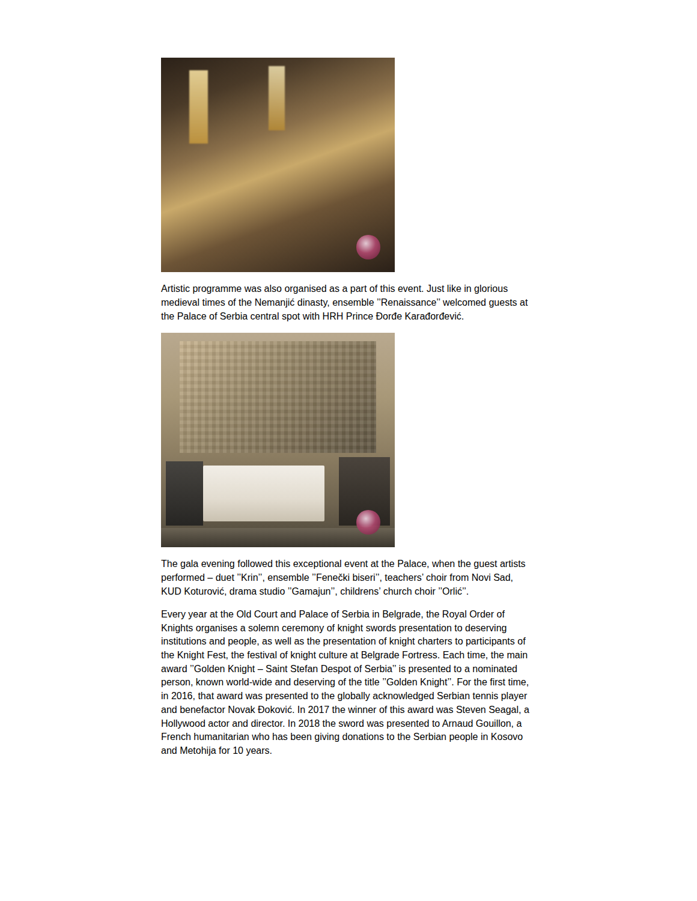Ensemble ’’Renaissance’’ at the Palace of Serbia.
Artistic programme was also organised as a part of this event. Just like in glorious medieval times of the Nemanjić dinasty, ensemble ’’Renaissance’’ welcomed guests at the Palace of Serbia central spot with HRH Prince Đorđe Karađorđević.
Choir performance at the Palace of Serbia.
The gala evening followed this exceptional event at the Palace, when the guest artists performed – duet ’’Krin’’, ensemble ’’Fenečki biseri’’, teachers’ choir from Novi Sad, KUD Koturović, drama studio ’’Gamajun’’, childrens’ church choir ’’Orlić’’.
Every year at the Old Court and Palace of Serbia in Belgrade, the Royal Order of Knights organises a solemn ceremony of knight swords presentation to deserving institutions and people, as well as the presentation of knight charters to participants of the Knight Fest, the festival of knight culture at Belgrade Fortress. Each time, the main award ’’Golden Knight – Saint Stefan Despot of Serbia’’ is presented to a nominated person, known world-wide and deserving of the title ’’Golden Knight’’. For the first time, in 2016, that award was presented to the globally acknowledged Serbian tennis player and benefactor Novak Đoković. In 2017 the winner of this award was Steven Seagal, a Hollywood actor and director. In 2018 the sword was presented to Arnaud Gouillon, a French humanitarian who has been giving donations to the Serbian people in Kosovo and Metohija for 10 years.